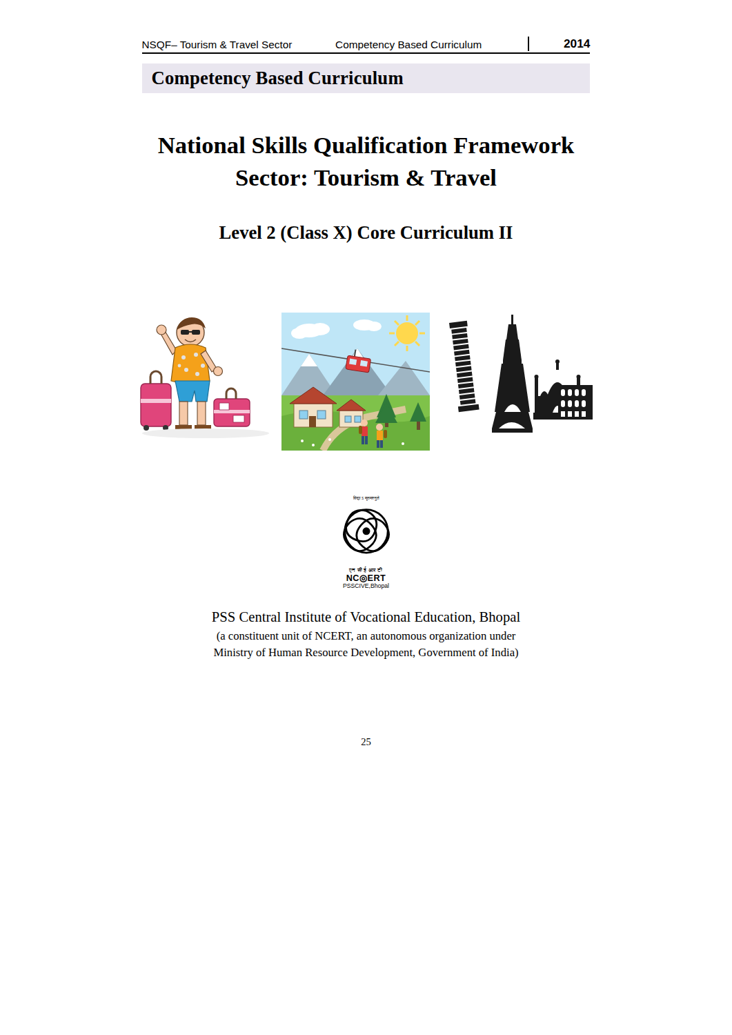NSQF– Tourism & Travel Sector
Competency Based Curriculum
2014
Competency Based Curriculum
National Skills Qualification Framework
Sector: Tourism & Travel
Level 2 (Class X) Core Curriculum II
विद्या ऽ मृतमश्नुते
एन सी ई आर टी
NC◎ERT
PSSCIVE,Bhopal
PSS Central Institute of Vocational Education, Bhopal
(a constituent unit of NCERT, an autonomous organization under
Ministry of Human Resource Development, Government of India)
25